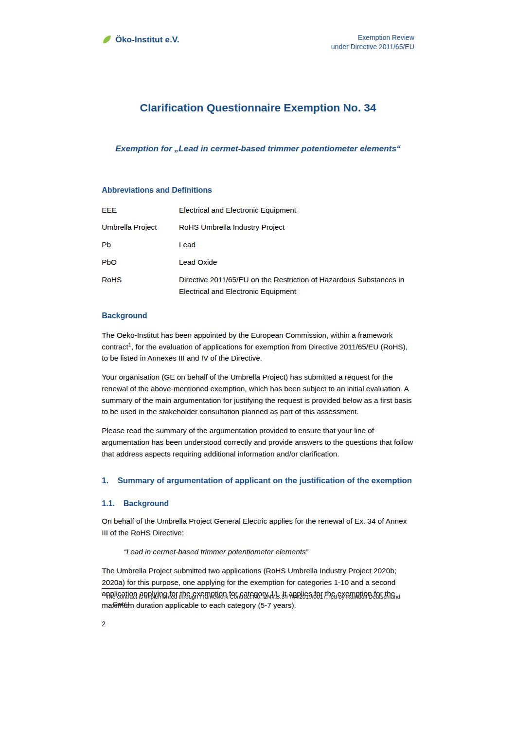Öko-Institut e.V.
Exemption Review
under Directive 2011/65/EU
Clarification Questionnaire Exemption No. 34
Exemption for „Lead in cermet-based trimmer potentiometer elements“
Abbreviations and Definitions
EEE
Electrical and Electronic Equipment
Umbrella Project
RoHS Umbrella Industry Project
Pb
Lead
PbO
Lead Oxide
RoHS
Directive 2011/65/EU on the Restriction of Hazardous Substances in Electrical and Electronic Equipment
Background
The Oeko-Institut has been appointed by the European Commission, within a framework contract1, for the evaluation of applications for exemption from Directive 2011/65/EU (RoHS), to be listed in Annexes III and IV of the Directive.
Your organisation (GE on behalf of the Umbrella Project) has submitted a request for the renewal of the above-mentioned exemption, which has been subject to an initial evaluation. A summary of the main argumentation for justifying the request is provided below as a first basis to be used in the stakeholder consultation planned as part of this assessment.
Please read the summary of the argumentation provided to ensure that your line of argumentation has been understood correctly and provide answers to the questions that follow that address aspects requiring additional information and/or clarification.
1. Summary of argumentation of applicant on the justification of the exemption
1.1. Background
On behalf of the Umbrella Project General Electric applies for the renewal of Ex. 34 of Annex III of the RoHS Directive:
“Lead in cermet-based trimmer potentiometer elements”
The Umbrella Project submitted two applications (RoHS Umbrella Industry Project 2020b; 2020a) for this purpose, one applying for the exemption for categories 1-10 and a second application applying for the exemption for category 11. It applies for the exemption for the maximum duration applicable to each category (5-7 years).
1 The contract is implemented through Framework Contract No. ENV.B.3/FRA/2019/0017, led by Ramboll DeutschlandGmbH.
2